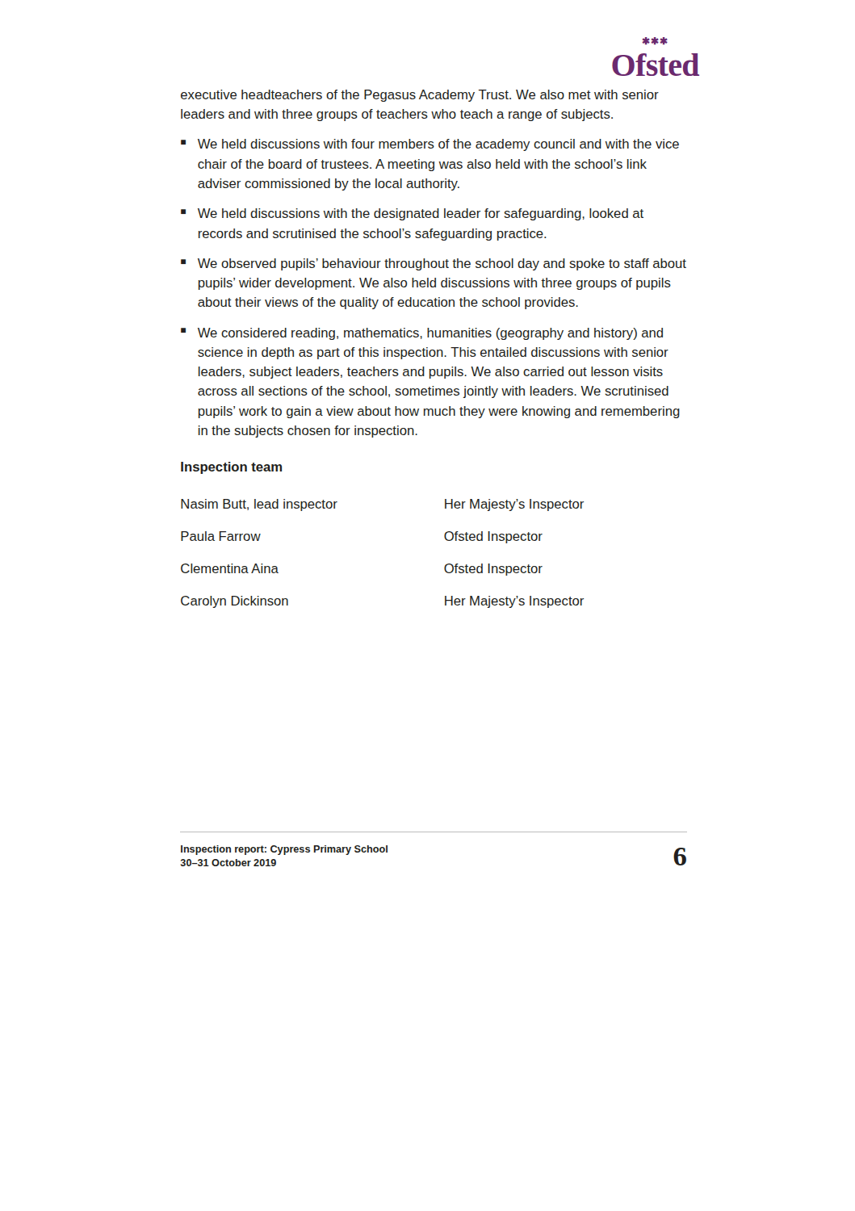✱✱✱
Ofsted
executive headteachers of the Pegasus Academy Trust. We also met with senior leaders and with three groups of teachers who teach a range of subjects.
We held discussions with four members of the academy council and with the vice chair of the board of trustees. A meeting was also held with the school’s link adviser commissioned by the local authority.
We held discussions with the designated leader for safeguarding, looked at records and scrutinised the school’s safeguarding practice.
We observed pupils’ behaviour throughout the school day and spoke to staff about pupils’ wider development. We also held discussions with three groups of pupils about their views of the quality of education the school provides.
We considered reading, mathematics, humanities (geography and history) and science in depth as part of this inspection. This entailed discussions with senior leaders, subject leaders, teachers and pupils. We also carried out lesson visits across all sections of the school, sometimes jointly with leaders. We scrutinised pupils’ work to gain a view about how much they were knowing and remembering in the subjects chosen for inspection.
Inspection team
| Nasim Butt, lead inspector | Her Majesty’s Inspector |
| Paula Farrow | Ofsted Inspector |
| Clementina Aina | Ofsted Inspector |
| Carolyn Dickinson | Her Majesty’s Inspector |
Inspection report: Cypress Primary School
30–31 October 2019
6